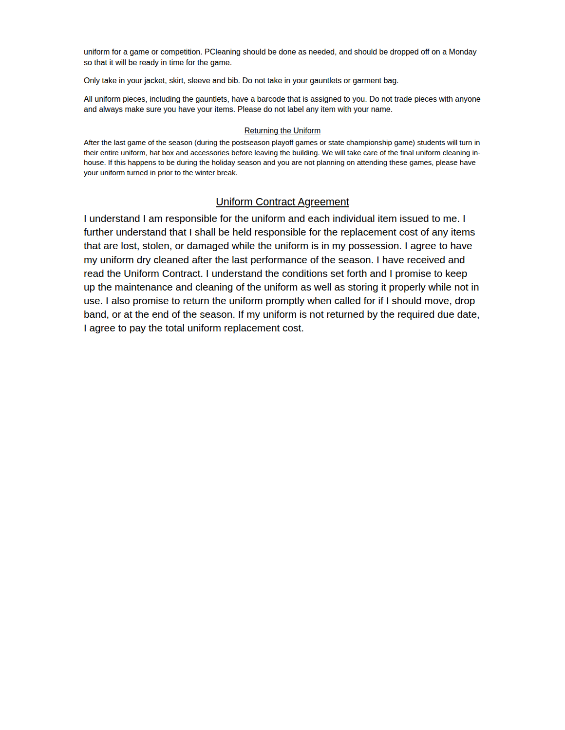uniform for a game or competition. PCleaning should be done as needed, and should be dropped off on a Monday so that it will be ready in time for the game.
Only take in your jacket, skirt, sleeve and bib. Do not take in your gauntlets or garment bag.
All uniform pieces, including the gauntlets, have a barcode that is assigned to you. Do not trade pieces with anyone and always make sure you have your items. Please do not label any item with your name.
Returning the Uniform
After the last game of the season (during the postseason playoff games or state championship game) students will turn in their entire uniform, hat box and accessories before leaving the building. We will take care of the final uniform cleaning in-house. If this happens to be during the holiday season and you are not planning on attending these games, please have your uniform turned in prior to the winter break.
Uniform Contract Agreement
I understand I am responsible for the uniform and each individual item issued to me. I further understand that I shall be held responsible for the replacement cost of any items that are lost, stolen, or damaged while the uniform is in my possession. I agree to have my uniform dry cleaned after the last performance of the season. I have received and read the Uniform Contract. I understand the conditions set forth and I promise to keep up the maintenance and cleaning of the uniform as well as storing it properly while not in use. I also promise to return the uniform promptly when called for if I should move, drop band, or at the end of the season. If my uniform is not returned by the required due date, I agree to pay the total uniform replacement cost.